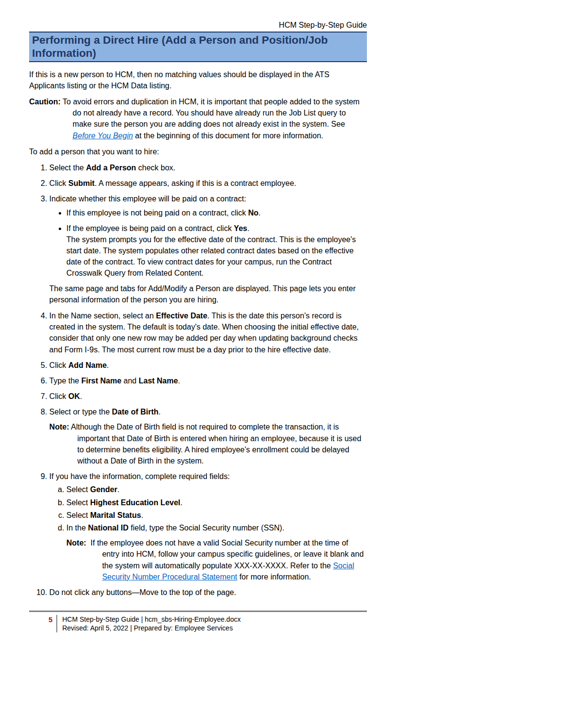HCM Step-by-Step Guide
Performing a Direct Hire (Add a Person and Position/Job Information)
If this is a new person to HCM, then no matching values should be displayed in the ATS Applicants listing or the HCM Data listing.
Caution: To avoid errors and duplication in HCM, it is important that people added to the system do not already have a record. You should have already run the Job List query to make sure the person you are adding does not already exist in the system. See Before You Begin at the beginning of this document for more information.
To add a person that you want to hire:
Select the Add a Person check box.
Click Submit. A message appears, asking if this is a contract employee.
Indicate whether this employee will be paid on a contract:
If this employee is not being paid on a contract, click No.
If the employee is being paid on a contract, click Yes.
The system prompts you for the effective date of the contract. This is the employee's start date. The system populates other related contract dates based on the effective date of the contract. To view contract dates for your campus, run the Contract Crosswalk Query from Related Content.
The same page and tabs for Add/Modify a Person are displayed. This page lets you enter personal information of the person you are hiring.
In the Name section, select an Effective Date. This is the date this person's record is created in the system. The default is today's date. When choosing the initial effective date, consider that only one new row may be added per day when updating background checks and Form I-9s. The most current row must be a day prior to the hire effective date.
Click Add Name.
Type the First Name and Last Name.
Click OK.
Select or type the Date of Birth.
Note: Although the Date of Birth field is not required to complete the transaction, it is important that Date of Birth is entered when hiring an employee, because it is used to determine benefits eligibility. A hired employee's enrollment could be delayed without a Date of Birth in the system.
If you have the information, complete required fields:
Select Gender.
Select Highest Education Level.
Select Marital Status.
In the National ID field, type the Social Security number (SSN).
Note: If the employee does not have a valid Social Security number at the time of entry into HCM, follow your campus specific guidelines, or leave it blank and the system will automatically populate XXX-XX-XXXX. Refer to the Social Security Number Procedural Statement for more information.
Do not click any buttons—Move to the top of the page.
5
HCM Step-by-Step Guide | hcm_sbs-Hiring-Employee.docx
Revised: April 5, 2022 | Prepared by: Employee Services